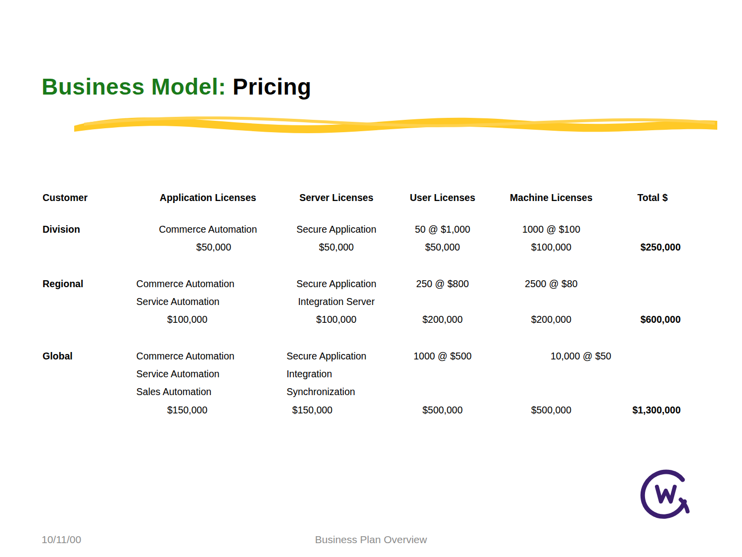Business Model: Pricing
| Customer | Application Licenses | Server Licenses | User Licenses | Machine Licenses | Total $ |
| --- | --- | --- | --- | --- | --- |
| Division | Commerce Automation $50,000 | Secure Application $50,000 | 50 @ $1,000 $50,000 | 1000 @ $100 $100,000 | $250,000 |
| Regional | Commerce Automation Service Automation $100,000 | Secure Application Integration Server $100,000 | 250 @ $800 $200,000 | 2500 @ $80 $200,000 | $600,000 |
| Global | Commerce Automation Service Automation Sales Automation $150,000 | Secure Application Integration Synchronization $150,000 | 1000 @ $500 $500,000 | 10,000 @ $50 $500,000 | $1,300,000 |
10/11/00
Business Plan Overview